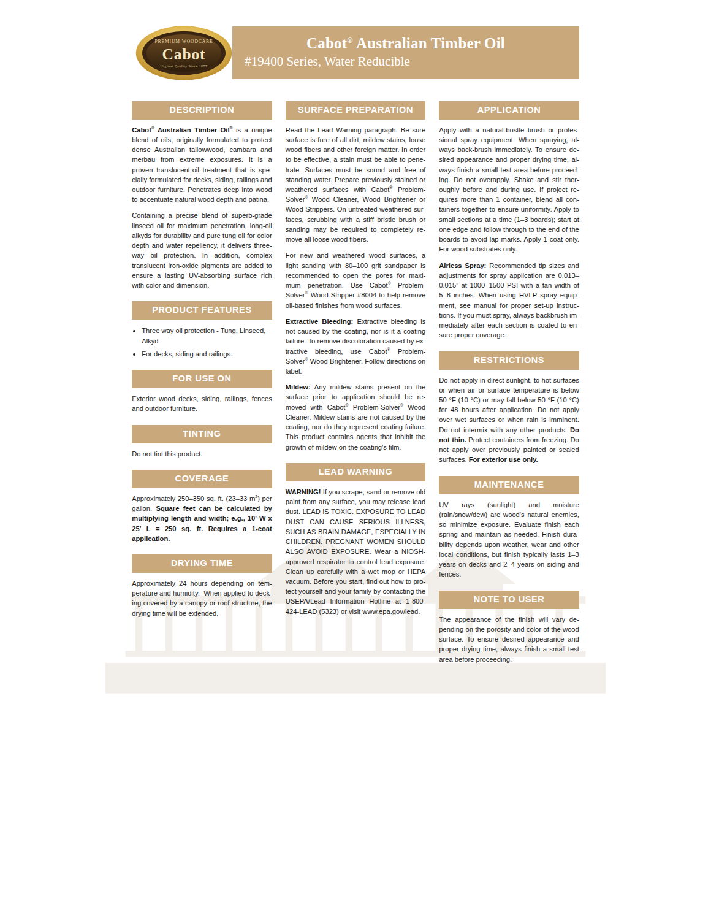PREMIUM WOODCARE Cabot Highest Quality Since 1877
Cabot® Australian Timber Oil
#19400 Series, Water Reducible
Description
Cabot® Australian Timber Oil® is a unique blend of oils, originally formulated to protect dense Australian tallowwood, cambara and merbau from extreme exposures. It is a proven translucent-oil treatment that is specially formulated for decks, siding, railings and outdoor furniture. Penetrates deep into wood to accentuate natural wood depth and patina.
Containing a precise blend of superb-grade linseed oil for maximum penetration, long-oil alkyds for durability and pure tung oil for color depth and water repellency, it delivers three-way oil protection. In addition, complex translucent iron-oxide pigments are added to ensure a lasting UV-absorbing surface rich with color and dimension.
Product Features
Three way oil protection - Tung, Linseed, Alkyd
For decks, siding and railings.
For Use On
Exterior wood decks, siding, railings, fences and outdoor furniture.
Tinting
Do not tint this product.
Coverage
Approximately 250–350 sq. ft. (23–33 m2) per gallon. Square feet can be calculated by multiplying length and width; e.g., 10' W x 25' L = 250 sq. ft. Requires a 1-coat application.
Drying Time
Approximately 24 hours depending on temperature and humidity. When applied to decking covered by a canopy or roof structure, the drying time will be extended.
Surface Preparation
Read the Lead Warning paragraph. Be sure surface is free of all dirt, mildew stains, loose wood fibers and other foreign matter. In order to be effective, a stain must be able to penetrate. Surfaces must be sound and free of standing water. Prepare previously stained or weathered surfaces with Cabot® Problem-Solver® Wood Cleaner, Wood Brightener or Wood Strippers. On untreated weathered surfaces, scrubbing with a stiff bristle brush or sanding may be required to completely remove all loose wood fibers.
For new and weathered wood surfaces, a light sanding with 80–100 grit sandpaper is recommended to open the pores for maximum penetration. Use Cabot® Problem-Solver® Wood Stripper #8004 to help remove oil-based finishes from wood surfaces.
Extractive Bleeding: Extractive bleeding is not caused by the coating, nor is it a coating failure. To remove discoloration caused by extractive bleeding, use Cabot® Problem-Solver® Wood Brightener. Follow directions on label.
Mildew: Any mildew stains present on the surface prior to application should be removed with Cabot® Problem-Solver® Wood Cleaner. Mildew stains are not caused by the coating, nor do they represent coating failure. This product contains agents that inhibit the growth of mildew on the coating's film.
Lead Warning
WARNING! If you scrape, sand or remove old paint from any surface, you may release lead dust. LEAD IS TOXIC. EXPOSURE TO LEAD DUST CAN CAUSE SERIOUS ILLNESS, SUCH AS BRAIN DAMAGE, ESPECIALLY IN CHILDREN. PREGNANT WOMEN SHOULD ALSO AVOID EXPOSURE. Wear a NIOSH-approved respirator to control lead exposure. Clean up carefully with a wet mop or HEPA vacuum. Before you start, find out how to protect yourself and your family by contacting the USEPA/Lead Information Hotline at 1-800-424-LEAD (5323) or visit www.epa.gov/lead.
Application
Apply with a natural-bristle brush or professional spray equipment. When spraying, always back-brush immediately. To ensure desired appearance and proper drying time, always finish a small test area before proceeding. Do not overapply. Shake and stir thoroughly before and during use. If project requires more than 1 container, blend all containers together to ensure uniformity. Apply to small sections at a time (1–3 boards); start at one edge and follow through to the end of the boards to avoid lap marks. Apply 1 coat only. For wood substrates only.
Airless Spray: Recommended tip sizes and adjustments for spray application are 0.013–0.015” at 1000–1500 PSI with a fan width of 5–8 inches. When using HVLP spray equipment, see manual for proper set-up instructions. If you must spray, always backbrush immediately after each section is coated to ensure proper coverage.
Restrictions
Do not apply in direct sunlight, to hot surfaces or when air or surface temperature is below 50 °F (10 °C) or may fall below 50 °F (10 °C) for 48 hours after application. Do not apply over wet surfaces or when rain is imminent. Do not intermix with any other products. Do not thin. Protect containers from freezing. Do not apply over previously painted or sealed surfaces. For exterior use only.
Maintenance
UV rays (sunlight) and moisture (rain/snow/dew) are wood's natural enemies, so minimize exposure. Evaluate finish each spring and maintain as needed. Finish durability depends upon weather, wear and other local conditions, but finish typically lasts 1–3 years on decks and 2–4 years on siding and fences.
Note to User
The appearance of the finish will vary depending on the porosity and color of the wood surface. To ensure desired appearance and proper drying time, always finish a small test area before proceeding.